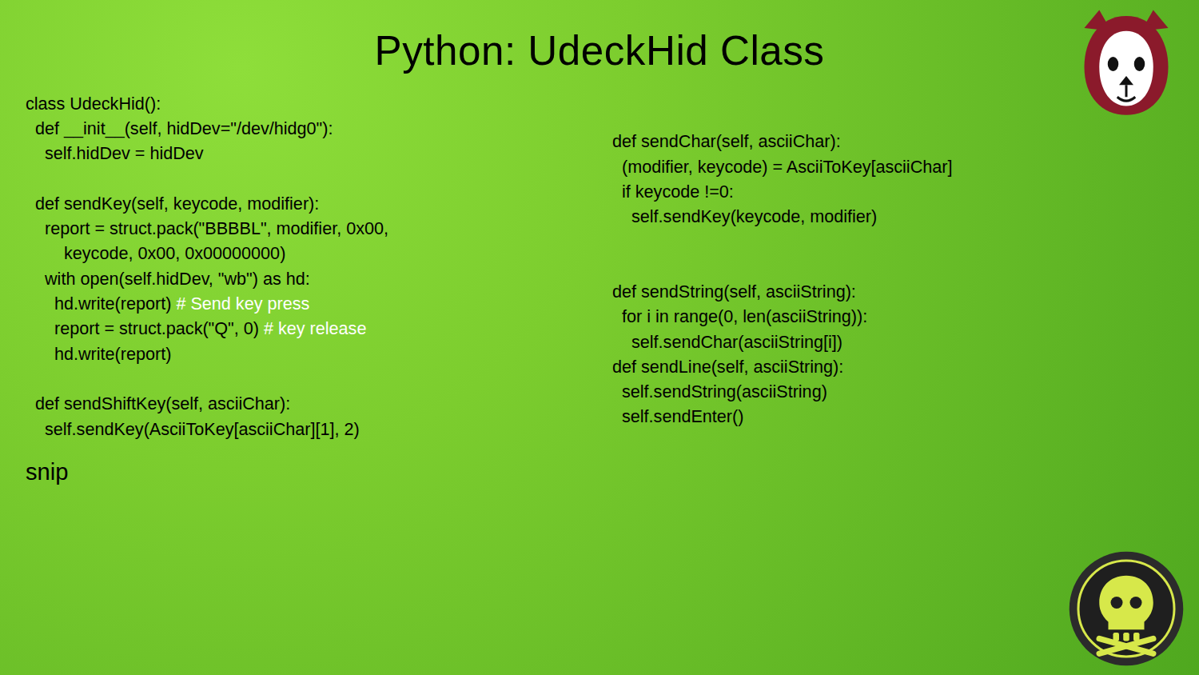Husky mascot logo
Python: UdeckHid Class
class UdeckHid():
  def __init__(self, hidDev="/dev/hidg0"):
    self.hidDev = hidDev

  def sendKey(self, keycode, modifier):
    report = struct.pack("BBBBL", modifier, 0x00,
        keycode, 0x00, 0x00000000)
    with open(self.hidDev, "wb") as hd:
      hd.write(report) # Send key press
      report = struct.pack("Q", 0) # key release
      hd.write(report)

  def sendShiftKey(self, asciiChar):
    self.sendKey(AsciiToKey[asciiChar][1], 2)
snip
def sendChar(self, asciiChar):
  (modifier, keycode) = AsciiToKey[asciiChar]
  if keycode !=0:
    self.sendKey(keycode, modifier)


def sendString(self, asciiString):
  for i in range(0, len(asciiString)):
    self.sendChar(asciiString[i])
def sendLine(self, asciiString):
  self.sendString(asciiString)
  self.sendEnter()
Skull and crossbones logo